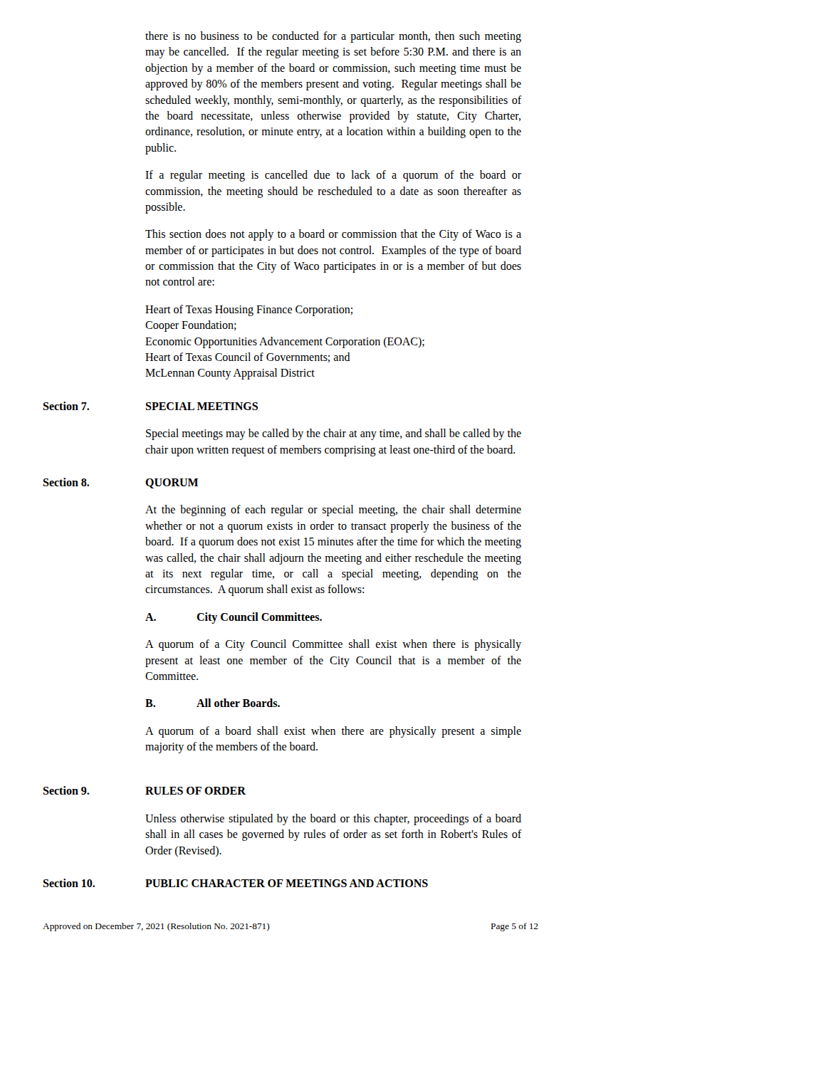there is no business to be conducted for a particular month, then such meeting may be cancelled. If the regular meeting is set before 5:30 P.M. and there is an objection by a member of the board or commission, such meeting time must be approved by 80% of the members present and voting. Regular meetings shall be scheduled weekly, monthly, semi-monthly, or quarterly, as the responsibilities of the board necessitate, unless otherwise provided by statute, City Charter, ordinance, resolution, or minute entry, at a location within a building open to the public.
If a regular meeting is cancelled due to lack of a quorum of the board or commission, the meeting should be rescheduled to a date as soon thereafter as possible.
This section does not apply to a board or commission that the City of Waco is a member of or participates in but does not control. Examples of the type of board or commission that the City of Waco participates in or is a member of but does not control are:
Heart of Texas Housing Finance Corporation;
Cooper Foundation;
Economic Opportunities Advancement Corporation (EOAC);
Heart of Texas Council of Governments; and
McLennan County Appraisal District
Section 7.
SPECIAL MEETINGS
Special meetings may be called by the chair at any time, and shall be called by the chair upon written request of members comprising at least one-third of the board.
Section 8.
QUORUM
At the beginning of each regular or special meeting, the chair shall determine whether or not a quorum exists in order to transact properly the business of the board. If a quorum does not exist 15 minutes after the time for which the meeting was called, the chair shall adjourn the meeting and either reschedule the meeting at its next regular time, or call a special meeting, depending on the circumstances. A quorum shall exist as follows:
A.
City Council Committees.
A quorum of a City Council Committee shall exist when there is physically present at least one member of the City Council that is a member of the Committee.
B.
All other Boards.
A quorum of a board shall exist when there are physically present a simple majority of the members of the board.
Section 9.
RULES OF ORDER
Unless otherwise stipulated by the board or this chapter, proceedings of a board shall in all cases be governed by rules of order as set forth in Robert's Rules of Order (Revised).
Section 10.
PUBLIC CHARACTER OF MEETINGS AND ACTIONS
Approved on December 7, 2021 (Resolution No. 2021-871) Page 5 of 12